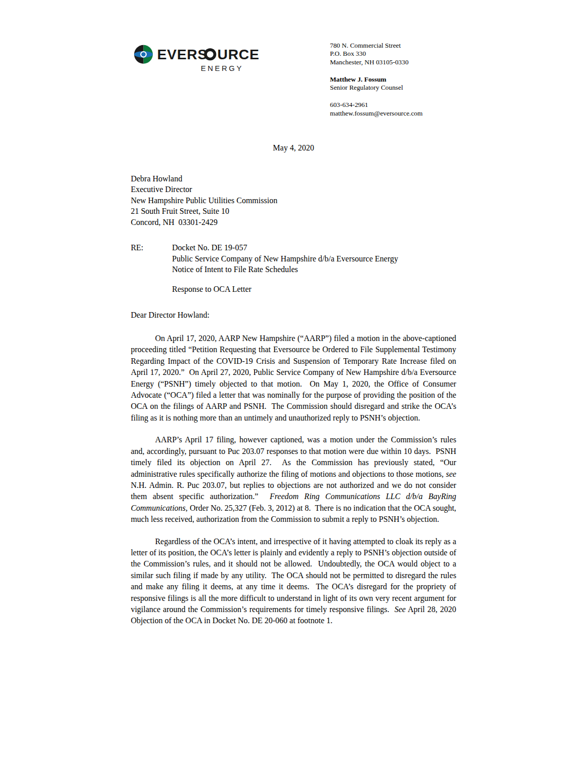EVERS URCE ENERGY
780 N. Commercial Street
P.O. Box 330
Manchester, NH 03105-0330
Matthew J. Fossum
Senior Regulatory Counsel
603-634-2961
matthew.fossum@eversource.com
May 4, 2020
Debra Howland
Executive Director
New Hampshire Public Utilities Commission
21 South Fruit Street, Suite 10
Concord, NH 03301-2429
| RE: | Docket No. DE 19-057 Public Service Company of New Hampshire d/b/a Eversource Energy Notice of Intent to File Rate Schedules |
| | Response to OCA Letter |
Dear Director Howland:
On April 17, 2020, AARP New Hampshire (“AARP”) filed a motion in the above-captioned proceeding titled “Petition Requesting that Eversource be Ordered to File Supplemental Testimony Regarding Impact of the COVID-19 Crisis and Suspension of Temporary Rate Increase filed on April 17, 2020.” On April 27, 2020, Public Service Company of New Hampshire d/b/a Eversource Energy (“PSNH”) timely objected to that motion. On May 1, 2020, the Office of Consumer Advocate (“OCA”) filed a letter that was nominally for the purpose of providing the position of the OCA on the filings of AARP and PSNH. The Commission should disregard and strike the OCA’s filing as it is nothing more than an untimely and unauthorized reply to PSNH’s objection.
AARP’s April 17 filing, however captioned, was a motion under the Commission’s rules and, accordingly, pursuant to Puc 203.07 responses to that motion were due within 10 days. PSNH timely filed its objection on April 27. As the Commission has previously stated, “Our administrative rules specifically authorize the filing of motions and objections to those motions, see N.H. Admin. R. Puc 203.07, but replies to objections are not authorized and we do not consider them absent specific authorization.” Freedom Ring Communications LLC d/b/a BayRing Communications, Order No. 25,327 (Feb. 3, 2012) at 8. There is no indication that the OCA sought, much less received, authorization from the Commission to submit a reply to PSNH’s objection.
Regardless of the OCA’s intent, and irrespective of it having attempted to cloak its reply as a letter of its position, the OCA’s letter is plainly and evidently a reply to PSNH’s objection outside of the Commission’s rules, and it should not be allowed. Undoubtedly, the OCA would object to a similar such filing if made by any utility. The OCA should not be permitted to disregard the rules and make any filing it deems, at any time it deems. The OCA’s disregard for the propriety of responsive filings is all the more difficult to understand in light of its own very recent argument for vigilance around the Commission’s requirements for timely responsive filings. See April 28, 2020 Objection of the OCA in Docket No. DE 20-060 at footnote 1.